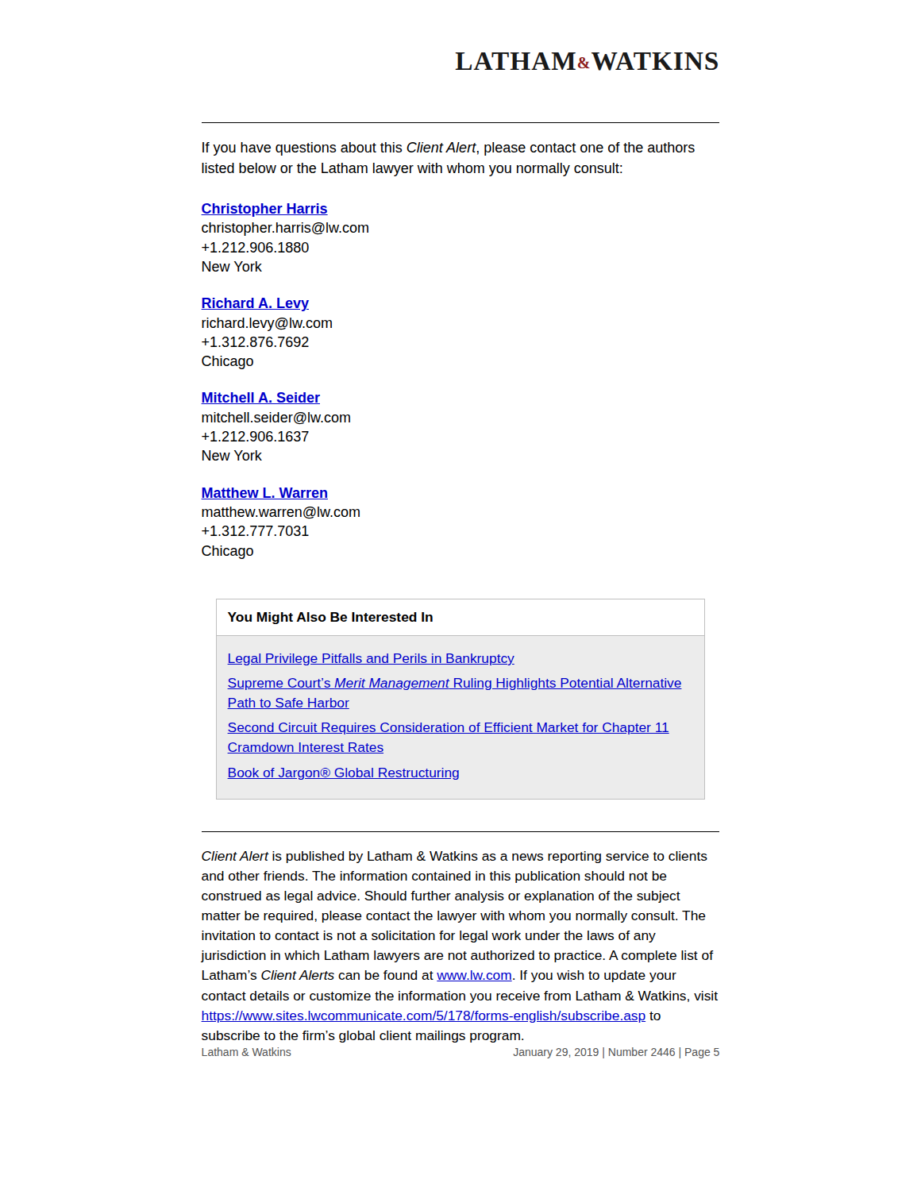LATHAM&WATKINS
If you have questions about this Client Alert, please contact one of the authors listed below or the Latham lawyer with whom you normally consult:
Christopher Harris
christopher.harris@lw.com
+1.212.906.1880
New York
Richard A. Levy
richard.levy@lw.com
+1.312.876.7692
Chicago
Mitchell A. Seider
mitchell.seider@lw.com
+1.212.906.1637
New York
Matthew L. Warren
matthew.warren@lw.com
+1.312.777.7031
Chicago
You Might Also Be Interested In
Legal Privilege Pitfalls and Perils in Bankruptcy Supreme Court’s Merit Management Ruling Highlights Potential Alternative Path to Safe Harbor Second Circuit Requires Consideration of Efficient Market for Chapter 11 Cramdown Interest Rates Book of Jargon® Global Restructuring
Client Alert is published by Latham & Watkins as a news reporting service to clients and other friends. The information contained in this publication should not be construed as legal advice. Should further analysis or explanation of the subject matter be required, please contact the lawyer with whom you normally consult. The invitation to contact is not a solicitation for legal work under the laws of any jurisdiction in which Latham lawyers are not authorized to practice. A complete list of Latham’s Client Alerts can be found at www.lw.com. If you wish to update your contact details or customize the information you receive from Latham & Watkins, visit https://www.sites.lwcommunicate.com/5/178/forms-english/subscribe.asp to subscribe to the firm’s global client mailings program.
Latham & Watkins January 29, 2019 | Number 2446 | Page 5